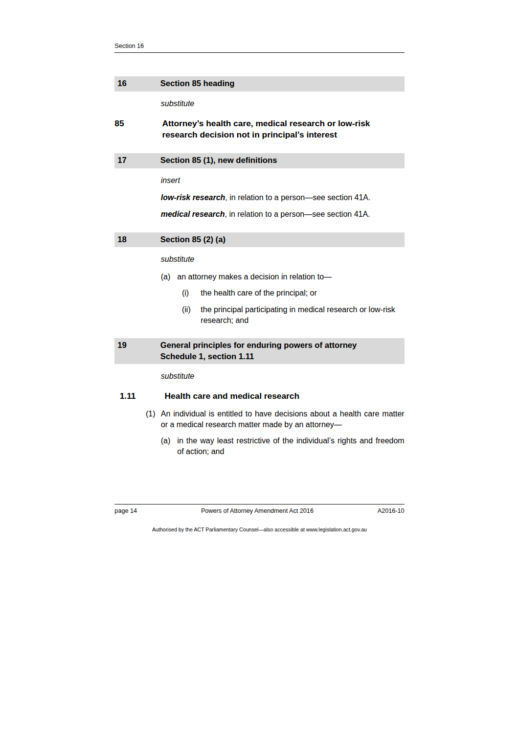Section 16
16
Section 85 heading
substitute
85
Attorney’s health care, medical research or low-risk research decision not in principal’s interest
17
Section 85 (1), new definitions
insert
low-risk research, in relation to a person—see section 41A.
medical research, in relation to a person—see section 41A.
18
Section 85 (2) (a)
substitute
(a)
an attorney makes a decision in relation to—
(i)
the health care of the principal; or
(ii)
the principal participating in medical research or low-risk research; and
19
General principles for enduring powers of attorney
Schedule 1, section 1.11
substitute
1.11
Health care and medical research
(1)
An individual is entitled to have decisions about a health care matter or a medical research matter made by an attorney—
(a)
in the way least restrictive of the individual’s rights and freedom of action; and
page 14
Powers of Attorney Amendment Act 2016
A2016-10
Authorised by the ACT Parliamentary Counsel—also accessible at www.legislation.act.gov.au